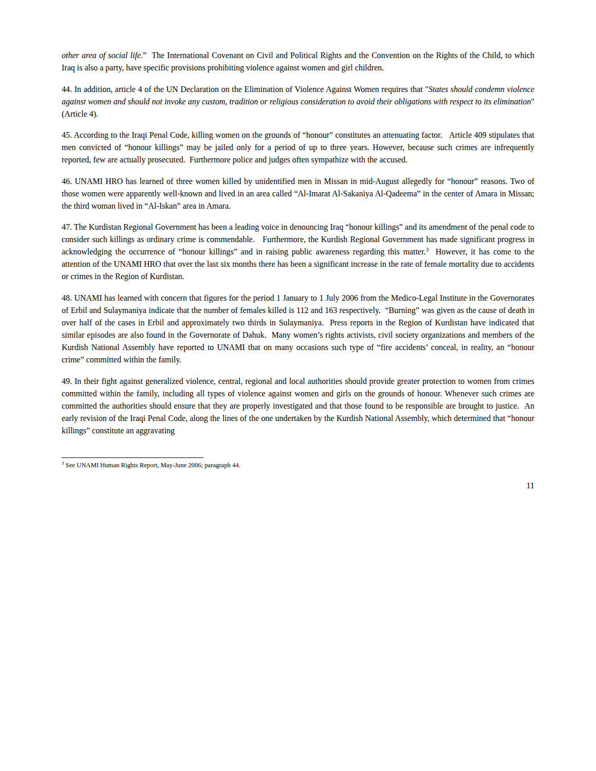other area of social life.” The International Covenant on Civil and Political Rights and the Convention on the Rights of the Child, to which Iraq is also a party, have specific provisions prohibiting violence against women and girl children.
44. In addition, article 4 of the UN Declaration on the Elimination of Violence Against Women requires that "States should condemn violence against women and should not invoke any custom, tradition or religious consideration to avoid their obligations with respect to its elimination" (Article 4).
45. According to the Iraqi Penal Code, killing women on the grounds of “honour” constitutes an attenuating factor. Article 409 stipulates that men convicted of “honour killings” may be jailed only for a period of up to three years. However, because such crimes are infrequently reported, few are actually prosecuted. Furthermore police and judges often sympathize with the accused.
46. UNAMI HRO has learned of three women killed by unidentified men in Missan in mid-August allegedly for “honour” reasons. Two of those women were apparently well-known and lived in an area called “Al-Imarat Al-Sakaniya Al-Qadeema” in the center of Amara in Missan; the third woman lived in “Al-Iskan” area in Amara.
47. The Kurdistan Regional Government has been a leading voice in denouncing Iraq “honour killings” and its amendment of the penal code to consider such killings as ordinary crime is commendable. Furthermore, the Kurdish Regional Government has made significant progress in acknowledging the occurrence of “honour killings” and in raising public awareness regarding this matter.3 However, it has come to the attention of the UNAMI HRO that over the last six months there has been a significant increase in the rate of female mortality due to accidents or crimes in the Region of Kurdistan.
48. UNAMI has learned with concern that figures for the period 1 January to 1 July 2006 from the Medico-Legal Institute in the Governorates of Erbil and Sulaymaniya indicate that the number of females killed is 112 and 163 respectively. “Burning” was given as the cause of death in over half of the cases in Erbil and approximately two thirds in Sulaymaniya. Press reports in the Region of Kurdistan have indicated that similar episodes are also found in the Governorate of Dahuk. Many women’s rights activists, civil society organizations and members of the Kurdish National Assembly have reported to UNAMI that on many occasions such type of “fire accidents’ conceal, in reality, an “honour crime” committed within the family.
49. In their fight against generalized violence, central, regional and local authorities should provide greater protection to women from crimes committed within the family, including all types of violence against women and girls on the grounds of honour. Whenever such crimes are committed the authorities should ensure that they are properly investigated and that those found to be responsible are brought to justice. An early revision of the Iraqi Penal Code, along the lines of the one undertaken by the Kurdish National Assembly, which determined that “honour killings” constitute an aggravating
3 See UNAMI Human Rights Report, May-June 2006; paragraph 44.
11